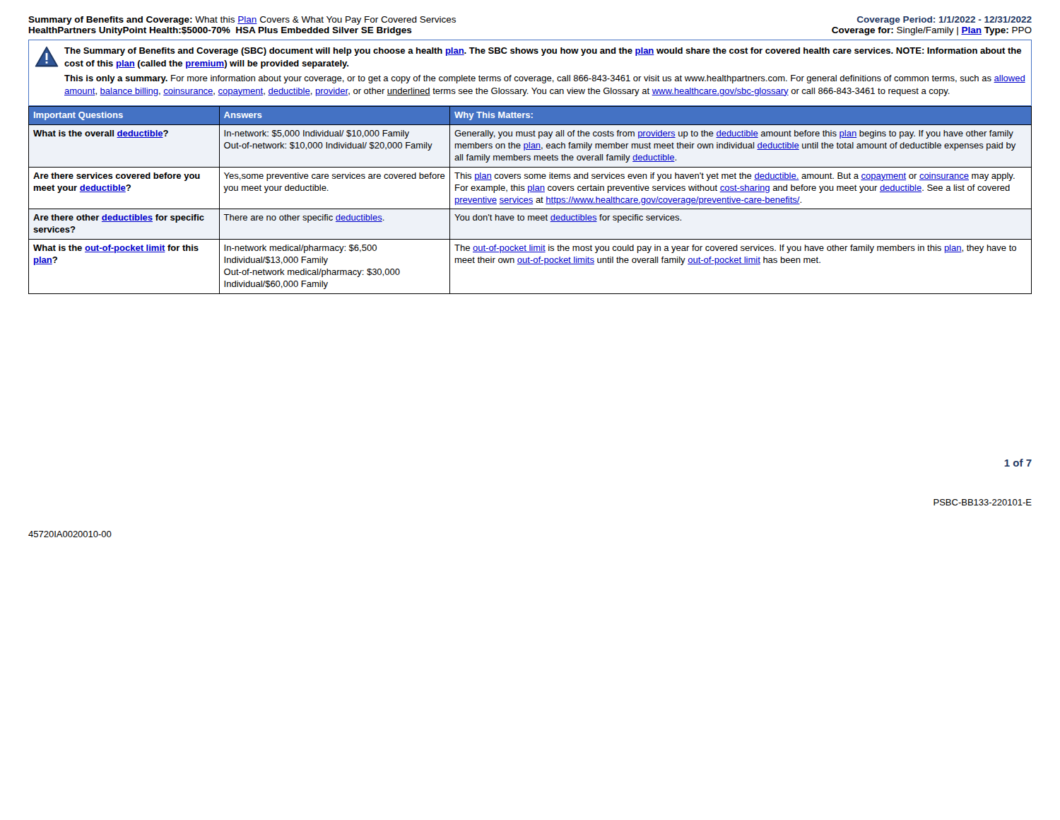Summary of Benefits and Coverage: What this Plan Covers & What You Pay For Covered Services
HealthPartners UnityPoint Health:$5000-70% HSA Plus Embedded Silver SE Bridges
Coverage Period: 1/1/2022 - 12/31/2022
Coverage for: Single/Family | Plan Type: PPO
The Summary of Benefits and Coverage (SBC) document will help you choose a health plan. The SBC shows you how you and the plan would share the cost for covered health care services. NOTE: Information about the cost of this plan (called the premium) will be provided separately.
This is only a summary. For more information about your coverage, or to get a copy of the complete terms of coverage, call 866-843-3461 or visit us at www.healthpartners.com. For general definitions of common terms, such as allowed amount, balance billing, coinsurance, copayment, deductible, provider, or other underlined terms see the Glossary. You can view the Glossary at www.healthcare.gov/sbc-glossary or call 866-843-3461 to request a copy.
| Important Questions | Answers | Why This Matters: |
| --- | --- | --- |
| What is the overall deductible ? | In-network: $5,000 Individual/ $10,000 Family Out-of-network: $10,000 Individual/ $20,000 Family | Generally, you must pay all of the costs from providers up to the deductible amount before this plan begins to pay. If you have other family members on the plan , each family member must meet their own individual deductible until the total amount of deductible expenses paid by all family members meets the overall family deductible . |
| Are there services covered before you meet your deductible ? | Yes,some preventive care services are covered before you meet your deductible. | This plan covers some items and services even if you haven't yet met the deductible. amount. But a copayment or coinsurance may apply. For example, this plan covers certain preventive services without cost-sharing and before you meet your deductible . See a list of covered preventive services at https://www.healthcare.gov/coverage/preventive-care-benefits/ . |
| Are there other deductibles for specific services? | There are no other specific deductibles . | You don't have to meet deductibles for specific services. |
| What is the out-of-pocket limit for this plan ? | In-network medical/pharmacy: $6,500 Individual/$13,000 Family Out-of-network medical/pharmacy: $30,000 Individual/$60,000 Family | The out-of-pocket limit is the most you could pay in a year for covered services. If you have other family members in this plan , they have to meet their own out-of-pocket limits until the overall family out-of-pocket limit has been met. |
1 of 7
PSBC-BB133-220101-E
45720IA0020010-00